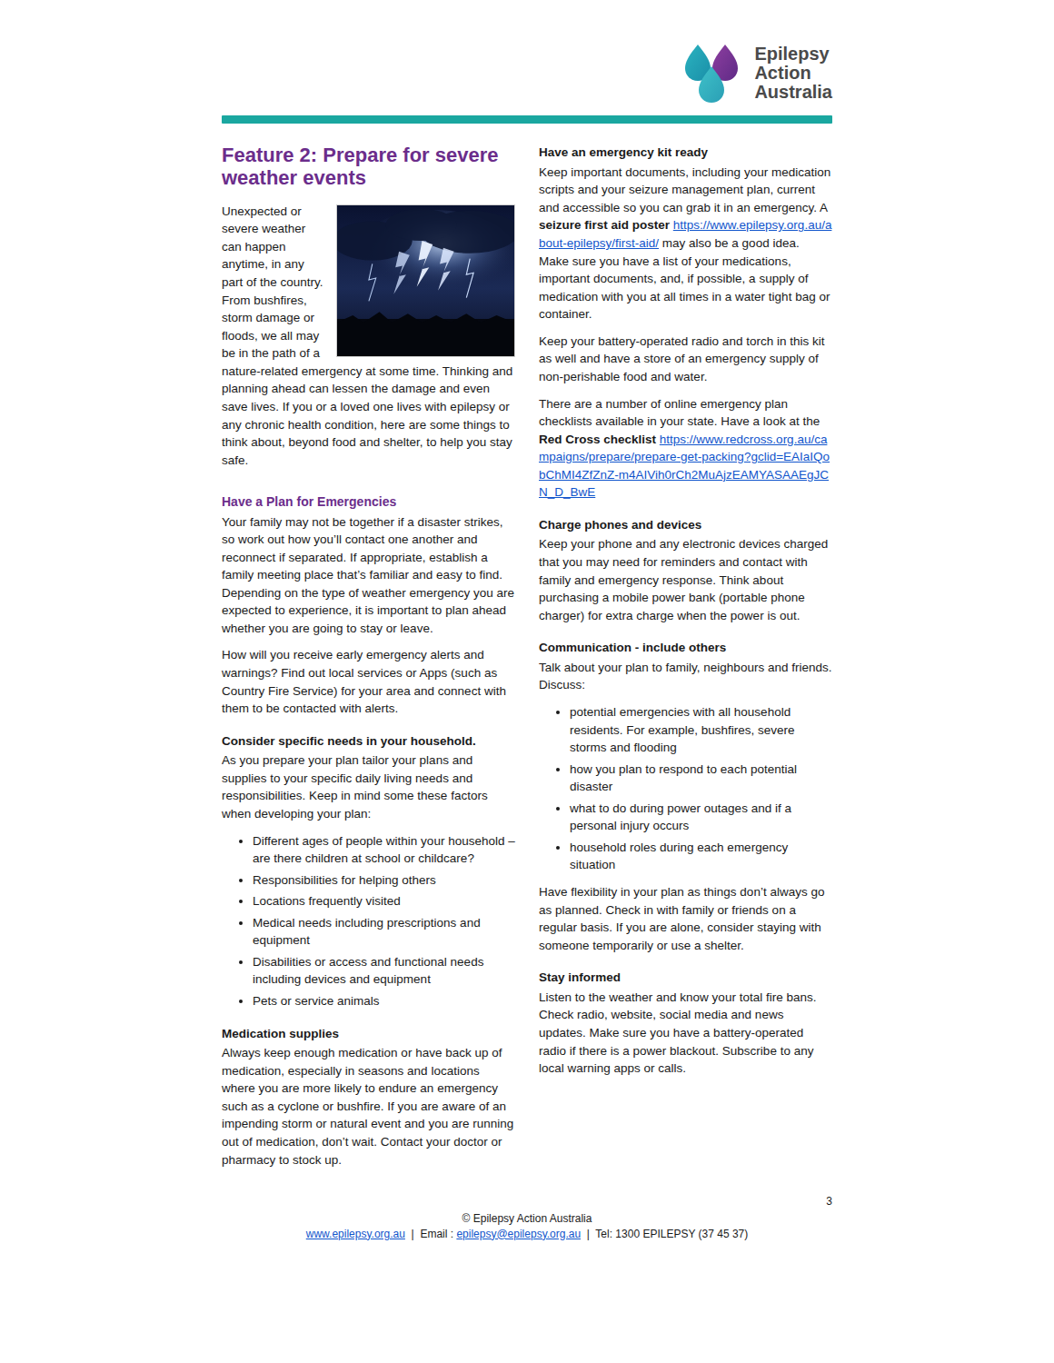Epilepsy
Action
Australia
Feature 2: Prepare for severe weather events
Unexpected or severe weather can happen anytime, in any part of the country. From bushfires, storm damage or floods, we all may be in the path of a nature-related emergency at some time. Thinking and planning ahead can lessen the damage and even save lives. If you or a loved one lives with epilepsy or any chronic health condition, here are some things to think about, beyond food and shelter, to help you stay safe.
Have a Plan for Emergencies
Your family may not be together if a disaster strikes, so work out how you’ll contact one another and reconnect if separated. If appropriate, establish a family meeting place that’s familiar and easy to find. Depending on the type of weather emergency you are expected to experience, it is important to plan ahead whether you are going to stay or leave.
How will you receive early emergency alerts and warnings? Find out local services or Apps (such as Country Fire Service) for your area and connect with them to be contacted with alerts.
Consider specific needs in your household.
As you prepare your plan tailor your plans and supplies to your specific daily living needs and responsibilities. Keep in mind some these factors when developing your plan:
Different ages of people within your household – are there children at school or childcare?
Responsibilities for helping others
Locations frequently visited
Medical needs including prescriptions and equipment
Disabilities or access and functional needs including devices and equipment
Pets or service animals
Medication supplies
Always keep enough medication or have back up of medication, especially in seasons and locations where you are more likely to endure an emergency such as a cyclone or bushfire. If you are aware of an impending storm or natural event and you are running out of medication, don’t wait. Contact your doctor or pharmacy to stock up.
Have an emergency kit ready
Keep important documents, including your medication scripts and your seizure management plan, current and accessible so you can grab it in an emergency. A seizure first aid poster https://www.epilepsy.org.au/about-epilepsy/first-aid/ may also be a good idea. Make sure you have a list of your medications, important documents, and, if possible, a supply of medication with you at all times in a water tight bag or container.
Keep your battery-operated radio and torch in this kit as well and have a store of an emergency supply of non-perishable food and water.
There are a number of online emergency plan checklists available in your state. Have a look at the Red Cross checklist https://www.redcross.org.au/campaigns/prepare/prepare-get-packing?gclid=EAIaIQobChMI4ZfZnZ-m4AIVih0rCh2MuAjzEAMYASAAEgJCN_D_BwE
Charge phones and devices
Keep your phone and any electronic devices charged that you may need for reminders and contact with family and emergency response. Think about purchasing a mobile power bank (portable phone charger) for extra charge when the power is out.
Communication - include others
Talk about your plan to family, neighbours and friends. Discuss:
potential emergencies with all household residents. For example, bushfires, severe storms and flooding
how you plan to respond to each potential disaster
what to do during power outages and if a personal injury occurs
household roles during each emergency situation
Have flexibility in your plan as things don’t always go as planned. Check in with family or friends on a regular basis. If you are alone, consider staying with someone temporarily or use a shelter.
Stay informed
Listen to the weather and know your total fire bans. Check radio, website, social media and news updates. Make sure you have a battery-operated radio if there is a power blackout. Subscribe to any local warning apps or calls.
3
© Epilepsy Action Australia
www.epilepsy.org.au | Email : epilepsy@epilepsy.org.au | Tel: 1300 EPILEPSY (37 45 37)